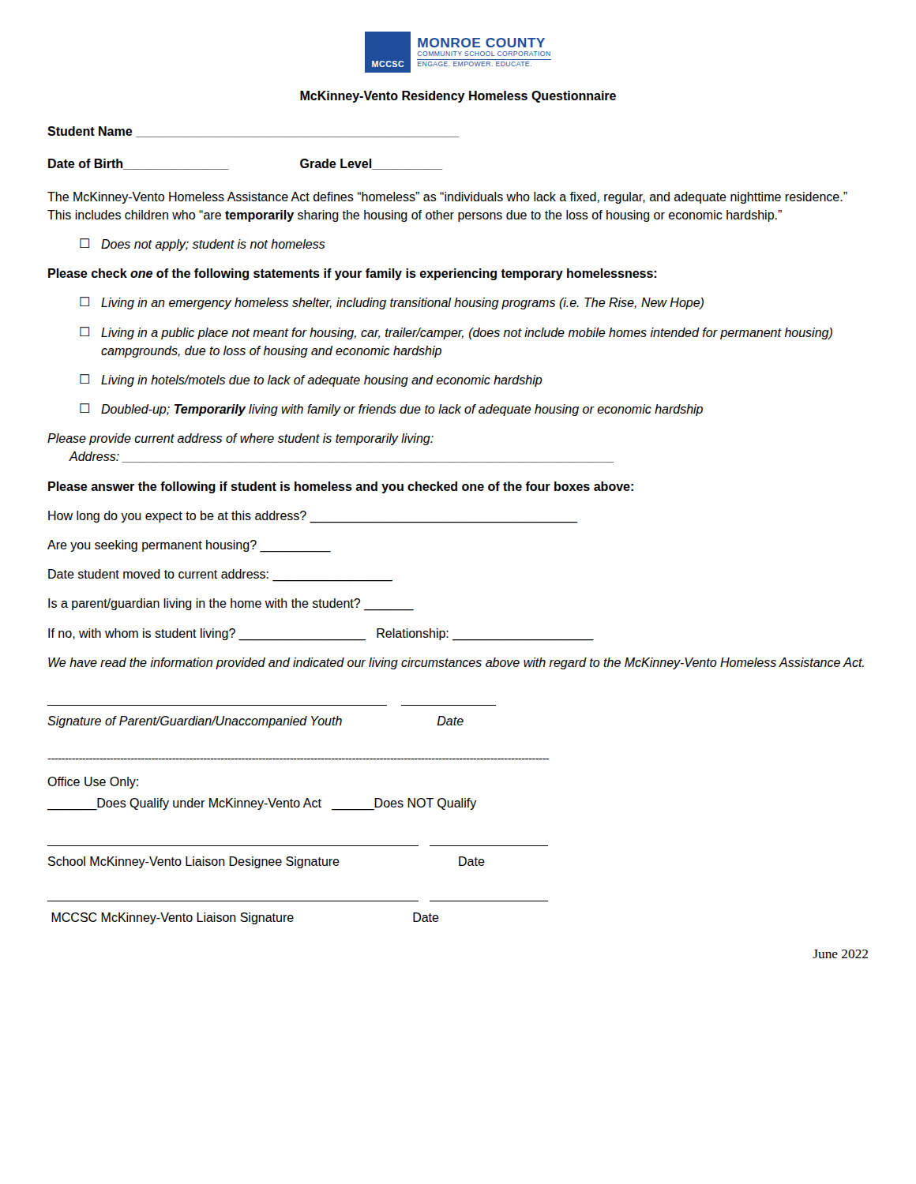MCCSC
MONROE COUNTY
COMMUNITY SCHOOL CORPORATION
ENGAGE. EMPOWER. EDUCATE.
McKinney-Vento Residency Homeless Questionnaire
Student Name ______________________________________________
Date of Birth_______________
Grade Level__________
The McKinney-Vento Homeless Assistance Act defines “homeless” as “individuals who lack a fixed, regular, and adequate nighttime residence.” This includes children who “are temporarily sharing the housing of other persons due to the loss of housing or economic hardship.”
Does not apply; student is not homeless
Please check one of the following statements if your family is experiencing temporary homelessness:
Living in an emergency homeless shelter, including transitional housing programs (i.e. The Rise, New Hope)
Living in a public place not meant for housing, car, trailer/camper, (does not include mobile homes intended for permanent housing) campgrounds, due to loss of housing and economic hardship
Living in hotels/motels due to lack of adequate housing and economic hardship
Doubled-up; Temporarily living with family or friends due to lack of adequate housing or economic hardship
Please provide current address of where student is temporarily living:
Address: ______________________________________________________________________
Please answer the following if student is homeless and you checked one of the four boxes above:
How long do you expect to be at this address? ______________________________________
Are you seeking permanent housing? __________
Date student moved to current address: _________________
Is a parent/guardian living in the home with the student? _______
If no, with whom is student living? __________________ Relationship: ____________________
We have read the information provided and indicated our living circumstances above with regard to the McKinney-Vento Homeless Assistance Act.
Signature of Parent/Guardian/Unaccompanied YouthDate
-------------------------------------------------------------------------------------------------------------------------------------------------
Office Use Only:
_______Does Qualify under McKinney-Vento Act ______Does NOT Qualify
School McKinney-Vento Liaison Designee SignatureDate
MCCSC McKinney-Vento Liaison SignatureDate
June 2022